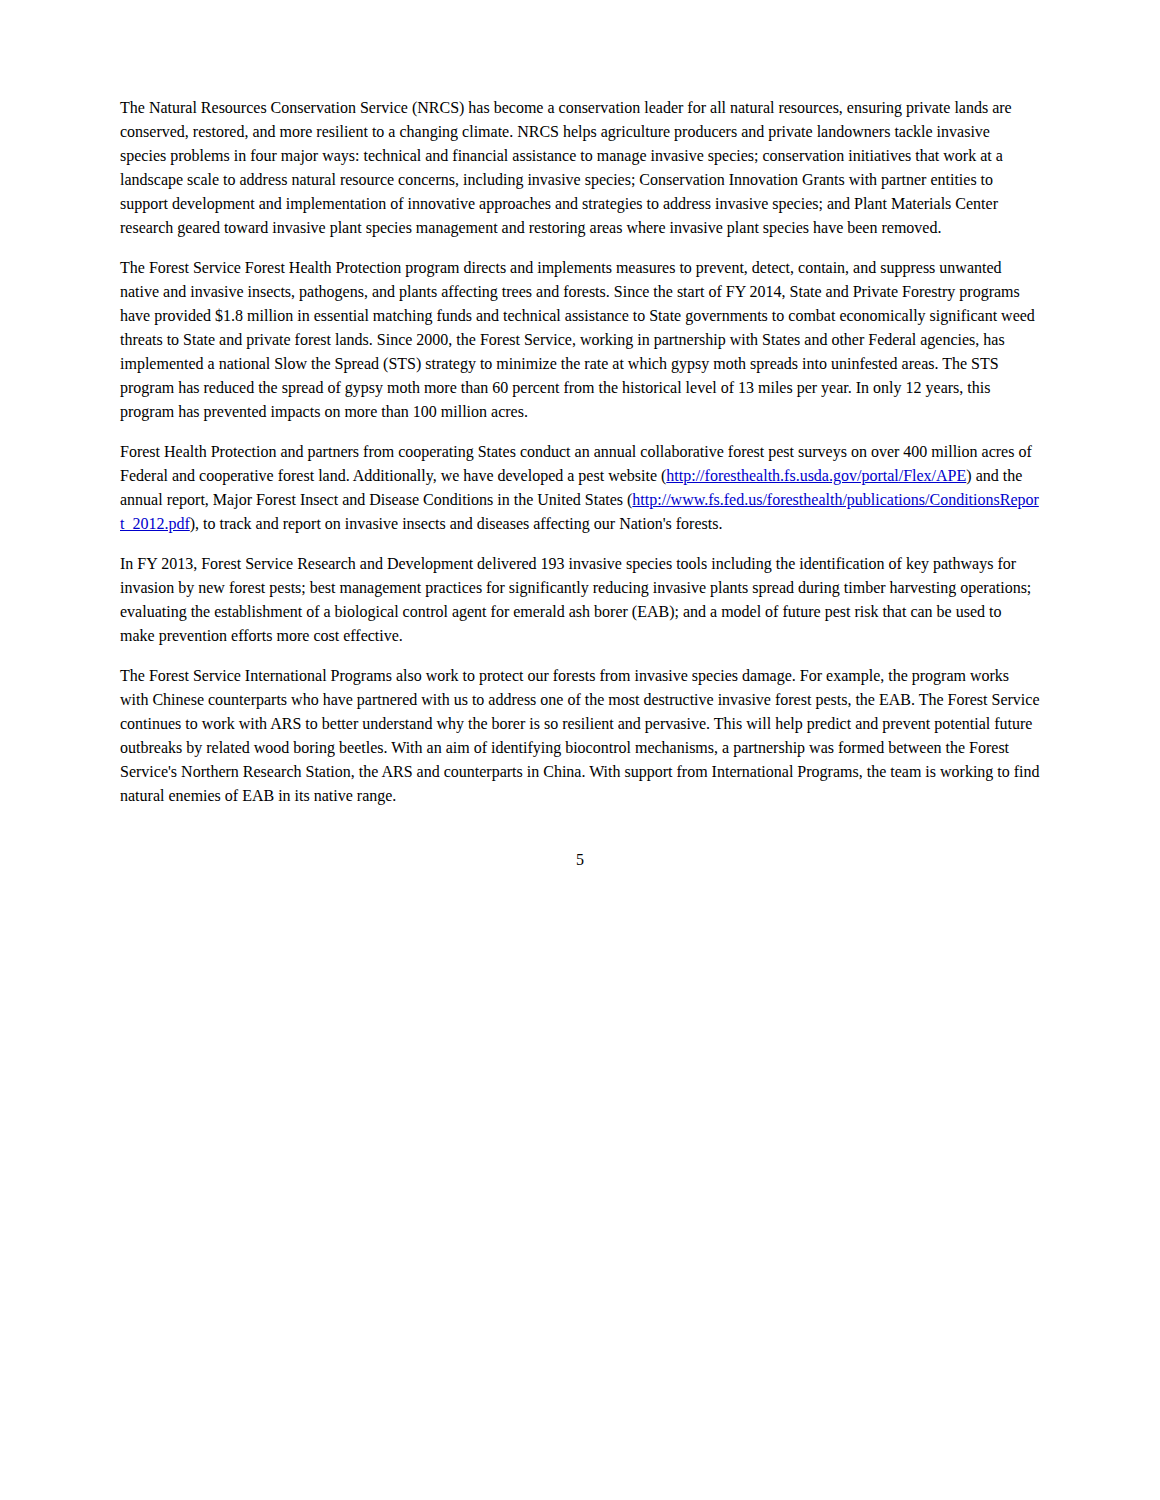The Natural Resources Conservation Service (NRCS) has become a conservation leader for all natural resources, ensuring private lands are conserved, restored, and more resilient to a changing climate. NRCS helps agriculture producers and private landowners tackle invasive species problems in four major ways: technical and financial assistance to manage invasive species; conservation initiatives that work at a landscape scale to address natural resource concerns, including invasive species; Conservation Innovation Grants with partner entities to support development and implementation of innovative approaches and strategies to address invasive species; and Plant Materials Center research geared toward invasive plant species management and restoring areas where invasive plant species have been removed.
The Forest Service Forest Health Protection program directs and implements measures to prevent, detect, contain, and suppress unwanted native and invasive insects, pathogens, and plants affecting trees and forests. Since the start of FY 2014, State and Private Forestry programs have provided $1.8 million in essential matching funds and technical assistance to State governments to combat economically significant weed threats to State and private forest lands. Since 2000, the Forest Service, working in partnership with States and other Federal agencies, has implemented a national Slow the Spread (STS) strategy to minimize the rate at which gypsy moth spreads into uninfested areas. The STS program has reduced the spread of gypsy moth more than 60 percent from the historical level of 13 miles per year. In only 12 years, this program has prevented impacts on more than 100 million acres.
Forest Health Protection and partners from cooperating States conduct an annual collaborative forest pest surveys on over 400 million acres of Federal and cooperative forest land. Additionally, we have developed a pest website (http://foresthealth.fs.usda.gov/portal/Flex/APE) and the annual report, Major Forest Insect and Disease Conditions in the United States (http://www.fs.fed.us/foresthealth/publications/ConditionsReport_2012.pdf), to track and report on invasive insects and diseases affecting our Nation's forests.
In FY 2013, Forest Service Research and Development delivered 193 invasive species tools including the identification of key pathways for invasion by new forest pests; best management practices for significantly reducing invasive plants spread during timber harvesting operations; evaluating the establishment of a biological control agent for emerald ash borer (EAB); and a model of future pest risk that can be used to make prevention efforts more cost effective.
The Forest Service International Programs also work to protect our forests from invasive species damage. For example, the program works with Chinese counterparts who have partnered with us to address one of the most destructive invasive forest pests, the EAB. The Forest Service continues to work with ARS to better understand why the borer is so resilient and pervasive. This will help predict and prevent potential future outbreaks by related wood boring beetles. With an aim of identifying biocontrol mechanisms, a partnership was formed between the Forest Service's Northern Research Station, the ARS and counterparts in China. With support from International Programs, the team is working to find natural enemies of EAB in its native range.
5